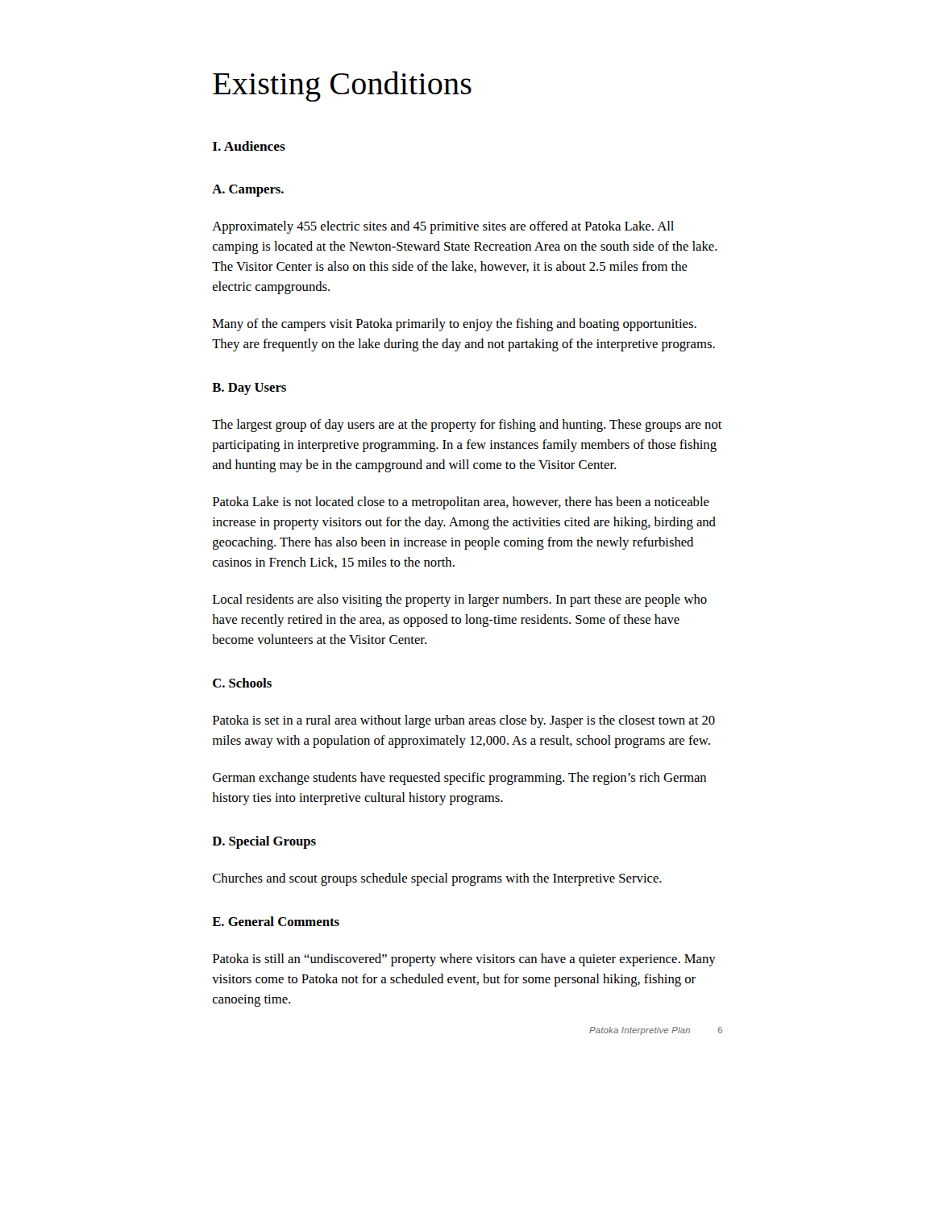Existing Conditions
I. Audiences
A. Campers.
Approximately 455 electric sites and 45 primitive sites are offered at Patoka Lake. All camping is located at the Newton-Steward State Recreation Area on the south side of the lake. The Visitor Center is also on this side of the lake, however, it is about 2.5 miles from the electric campgrounds.
Many of the campers visit Patoka primarily to enjoy the fishing and boating opportunities. They are frequently on the lake during the day and not partaking of the interpretive programs.
B. Day Users
The largest group of day users are at the property for fishing and hunting. These groups are not participating in interpretive programming. In a few instances family members of those fishing and hunting may be in the campground and will come to the Visitor Center.
Patoka Lake is not located close to a metropolitan area, however, there has been a noticeable increase in property visitors out for the day. Among the activities cited are hiking, birding and geocaching. There has also been in increase in people coming from the newly refurbished casinos in French Lick, 15 miles to the north.
Local residents are also visiting the property in larger numbers. In part these are people who have recently retired in the area, as opposed to long-time residents. Some of these have become volunteers at the Visitor Center.
C. Schools
Patoka is set in a rural area without large urban areas close by. Jasper is the closest town at 20 miles away with a population of approximately 12,000. As a result, school programs are few.
German exchange students have requested specific programming. The region’s rich German history ties into interpretive cultural history programs.
D. Special Groups
Churches and scout groups schedule special programs with the Interpretive Service.
E. General Comments
Patoka is still an “undiscovered” property where visitors can have a quieter experience. Many visitors come to Patoka not for a scheduled event, but for some personal hiking, fishing or canoeing time.
Patoka Interpretive Plan6